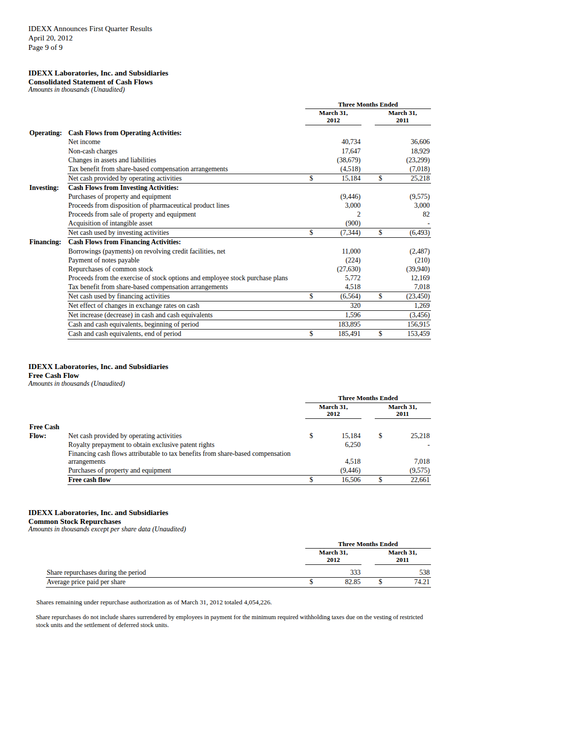IDEXX Announces First Quarter Results
April 20, 2012
Page 9 of 9
IDEXX Laboratories, Inc. and Subsidiaries
Consolidated Statement of Cash Flows
Amounts in thousands (Unaudited)
| | | Three Months Ended |
| | | March 31, 2012 | | March 31, 2011 |
| Operating: | Cash Flows from Operating Activities: | | | | | |
| | Net income | | 40,734 | | | 36,606 |
| | Non-cash charges | | 17,647 | | | 18,929 |
| | Changes in assets and liabilities | | (38,679) | | | (23,299) |
| | Tax benefit from share-based compensation arrangements | | (4,518) | | | (7,018) |
| | Net cash provided by operating activities | $ | 15,184 | | $ | 25,218 |
| Investing: | Cash Flows from Investing Activities: | | | | | |
| | Purchases of property and equipment | | (9,446) | | | (9,575) |
| | Proceeds from disposition of pharmaceutical product lines | | 3,000 | | | 3,000 |
| | Proceeds from sale of property and equipment | | 2 | | | 82 |
| | Acquisition of intangible asset | | (900) | | | - |
| | Net cash used by investing activities | $ | (7,344) | | $ | (6,493) |
| Financing: | Cash Flows from Financing Activities: | | | | | |
| | Borrowings (payments) on revolving credit facilities, net | | 11,000 | | | (2,487) |
| | Payment of notes payable | | (224) | | | (210) |
| | Repurchases of common stock | | (27,630) | | | (39,940) |
| | Proceeds from the exercise of stock options and employee stock purchase plans | | 5,772 | | | 12,169 |
| | Tax benefit from share-based compensation arrangements | | 4,518 | | | 7,018 |
| | Net cash used by financing activities | $ | (6,564) | | $ | (23,450) |
| | Net effect of changes in exchange rates on cash | | 320 | | | 1,269 |
| | Net increase (decrease) in cash and cash equivalents | | 1,596 | | | (3,456) |
| | Cash and cash equivalents, beginning of period | | 183,895 | | | 156,915 |
| | Cash and cash equivalents, end of period | $ | 185,491 | | $ | 153,459 |
IDEXX Laboratories, Inc. and Subsidiaries
Free Cash Flow
Amounts in thousands (Unaudited)
| | | Three Months Ended |
| | | March 31, 2012 | | March 31, 2011 |
| Free Cash | | | | | | |
| Flow: | Net cash provided by operating activities | $ | 15,184 | | $ | 25,218 |
| | Royalty prepayment to obtain exclusive patent rights | | 6,250 | | | - |
| | Financing cash flows attributable to tax benefits from share-based compensation arrangements | | 4,518 | | | 7,018 |
| | Purchases of property and equipment | | (9,446) | | | (9,575) |
| | Free cash flow | $ | 16,506 | | $ | 22,661 |
IDEXX Laboratories, Inc. and Subsidiaries
Common Stock Repurchases
Amounts in thousands except per share data (Unaudited)
| | | Three Months Ended |
| | | March 31, 2012 | | March 31, 2011 |
| | Share repurchases during the period | | 333 | | | 538 |
| | Average price paid per share | $ | 82.85 | | $ | 74.21 |
Shares remaining under repurchase authorization as of March 31, 2012 totaled 4,054,226.
Share repurchases do not include shares surrendered by employees in payment for the minimum required withholding taxes due on the vesting of restricted stock units and the settlement of deferred stock units.